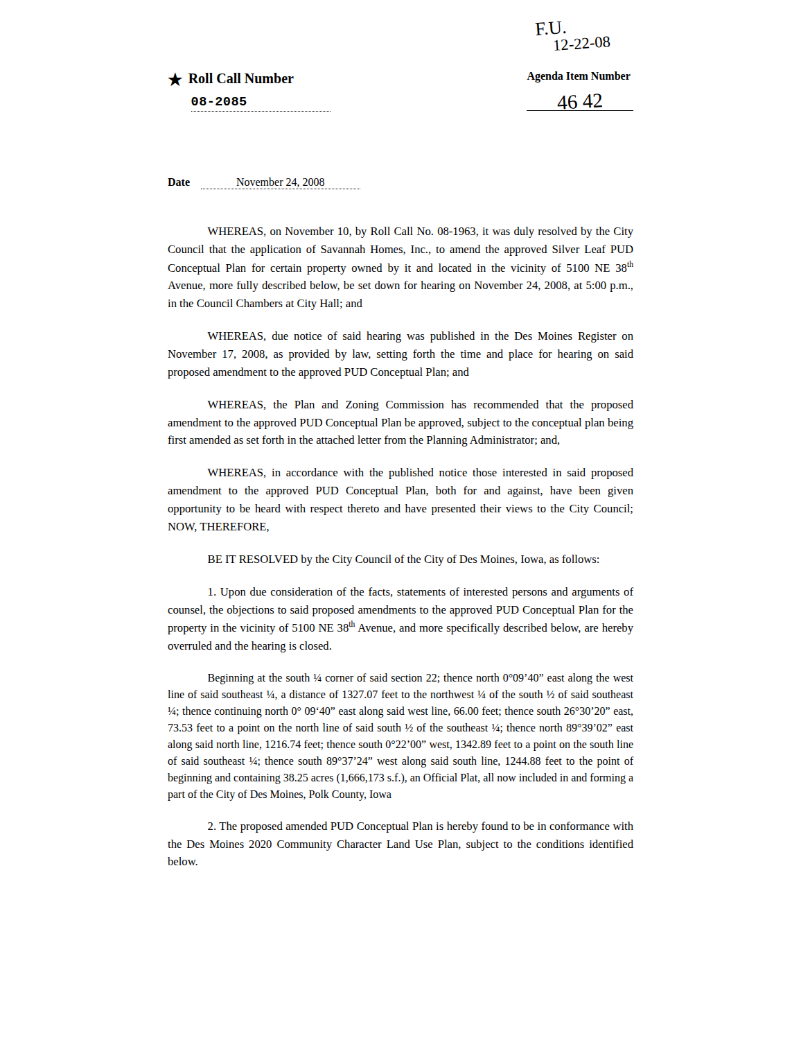F.U. 12-22-08
★Roll Call Number 08-2085
Agenda Item Number 46 42
Date November 24, 2008
WHEREAS, on November 10, by Roll Call No. 08-1963, it was duly resolved by the City Council that the application of Savannah Homes, Inc., to amend the approved Silver Leaf PUD Conceptual Plan for certain property owned by it and located in the vicinity of 5100 NE 38th Avenue, more fully described below, be set down for hearing on November 24, 2008, at 5:00 p.m., in the Council Chambers at City Hall; and
WHEREAS, due notice of said hearing was published in the Des Moines Register on November 17, 2008, as provided by law, setting forth the time and place for hearing on said proposed amendment to the approved PUD Conceptual Plan; and
WHEREAS, the Plan and Zoning Commission has recommended that the proposed amendment to the approved PUD Conceptual Plan be approved, subject to the conceptual plan being first amended as set forth in the attached letter from the Planning Administrator; and,
WHEREAS, in accordance with the published notice those interested in said proposed amendment to the approved PUD Conceptual Plan, both for and against, have been given opportunity to be heard with respect thereto and have presented their views to the City Council; NOW, THEREFORE,
BE IT RESOLVED by the City Council of the City of Des Moines, Iowa, as follows:
1. Upon due consideration of the facts, statements of interested persons and arguments of counsel, the objections to said proposed amendments to the approved PUD Conceptual Plan for the property in the vicinity of 5100 NE 38th Avenue, and more specifically described below, are hereby overruled and the hearing is closed.
Beginning at the south ¼ corner of said section 22; thence north 0°09’40” east along the west line of said southeast ¼, a distance of 1327.07 feet to the northwest ¼ of the south ½ of said southeast ¼; thence continuing north 0° 09‘40” east along said west line, 66.00 feet; thence south 26°30’20” east, 73.53 feet to a point on the north line of said south ½ of the southeast ¼; thence north 89°39’02” east along said north line, 1216.74 feet; thence south 0°22’00” west, 1342.89 feet to a point on the south line of said southeast ¼; thence south 89°37’24” west along said south line, 1244.88 feet to the point of beginning and containing 38.25 acres (1,666,173 s.f.), an Official Plat, all now included in and forming a part of the City of Des Moines, Polk County, Iowa
2. The proposed amended PUD Conceptual Plan is hereby found to be in conformance with the Des Moines 2020 Community Character Land Use Plan, subject to the conditions identified below.